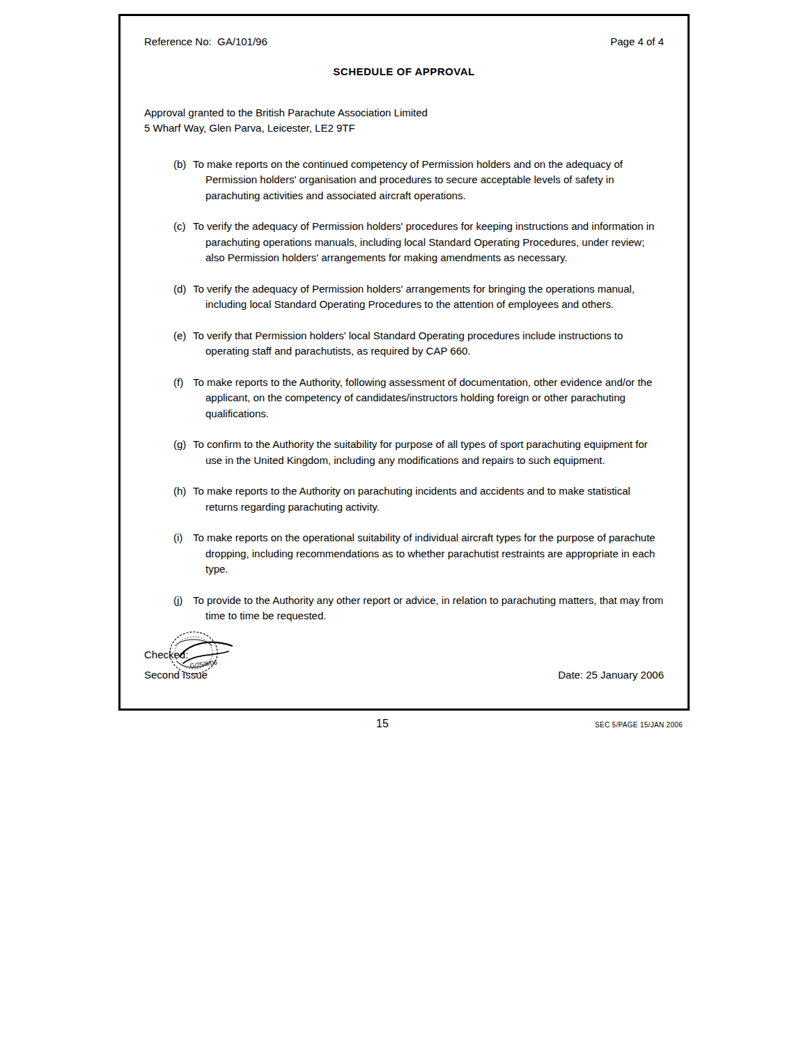Reference No: GA/101/96
Page 4 of 4
SCHEDULE OF APPROVAL
Approval granted to the British Parachute Association Limited
5 Wharf Way, Glen Parva, Leicester, LE2 9TF
(b)
To make reports on the continued competency of Permission holders and on the adequacy of Permission holders' organisation and procedures to secure acceptable levels of safety in parachuting activities and associated aircraft operations.
(c)
To verify the adequacy of Permission holders' procedures for keeping instructions and information in parachuting operations manuals, including local Standard Operating Procedures, under review; also Permission holders' arrangements for making amendments as necessary.
(d)
To verify the adequacy of Permission holders' arrangements for bringing the operations manual, including local Standard Operating Procedures to the attention of employees and others.
(e)
To verify that Permission holders' local Standard Operating procedures include instructions to operating staff and parachutists, as required by CAP 660.
(f)
To make reports to the Authority, following assessment of documentation, other evidence and/or the applicant, on the competency of candidates/instructors holding foreign or other parachuting qualifications.
(g)
To confirm to the Authority the suitability for purpose of all types of sport parachuting equipment for use in the United Kingdom, including any modifications and repairs to such equipment.
(h)
To make reports to the Authority on parachuting incidents and accidents and to make statistical returns regarding parachuting activity.
(i)
To make reports on the operational suitability of individual aircraft types for the purpose of parachute dropping, including recommendations as to whether parachutist restraints are appropriate in each type.
(j)
To provide to the Authority any other report or advice, in relation to parachuting matters, that may from time to time be requested.
Checked:
Second Issue
G/25/8/06
Date: 25 January 2006
15
SEC 5/PAGE 15/JAN 2006